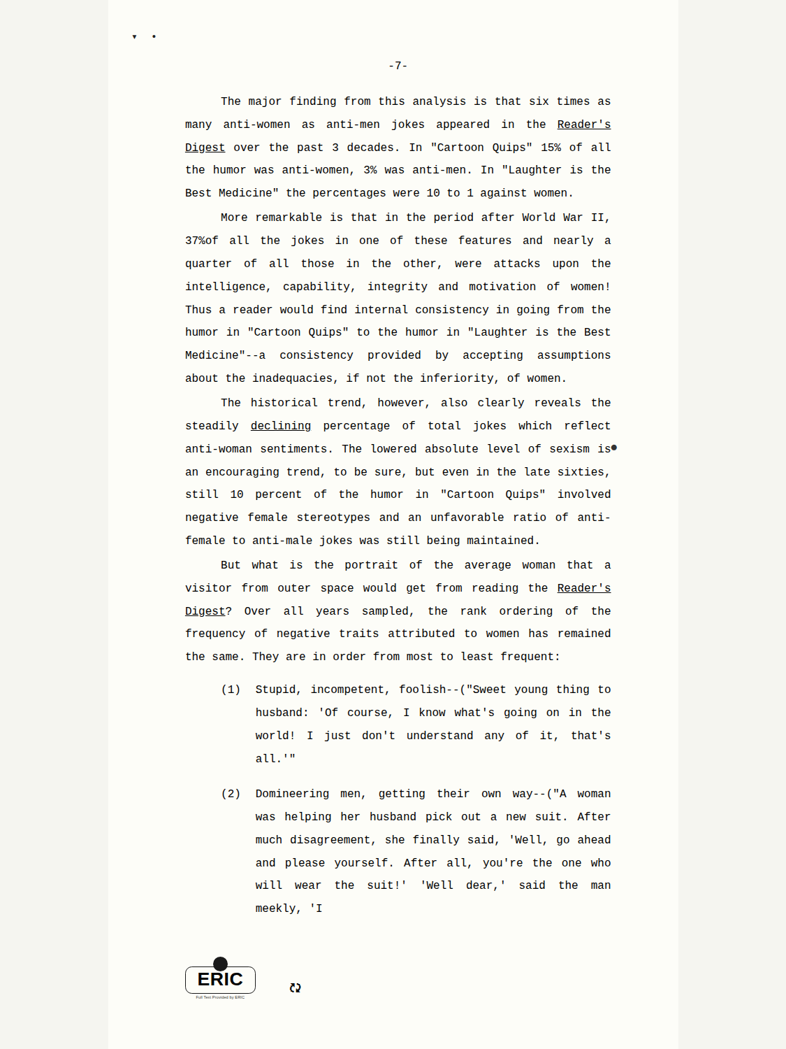▾ •
-7-
The major finding from this analysis is that six times as many anti-women as anti-men jokes appeared in the Reader's Digest over the past 3 decades. In "Cartoon Quips" 15% of all the humor was anti-women, 3% was anti-men. In "Laughter is the Best Medicine" the percentages were 10 to 1 against women.
More remarkable is that in the period after World War II, 37%of all the jokes in one of these features and nearly a quarter of all those in the other, were attacks upon the intelligence, capability, integrity and motivation of women! Thus a reader would find internal consistency in going from the humor in "Cartoon Quips" to the humor in "Laughter is the Best Medicine"--a consistency provided by accepting assumptions about the inadequacies, if not the inferiority, of women.
The historical trend, however, also clearly reveals the steadily declining percentage of total jokes which reflect anti-woman sentiments. The lowered absolute level of sexism is an encouraging trend, to be sure, but even in the late sixties, still 10 percent of the humor in "Cartoon Quips" involved negative female stereotypes and an unfavorable ratio of anti-female to anti-male jokes was still being maintained.
But what is the portrait of the average woman that a visitor from outer space would get from reading the Reader's Digest? Over all years sampled, the rank ordering of the frequency of negative traits attributed to women has remained the same. They are in order from most to least frequent:
Stupid, incompetent, foolish--("Sweet young thing to husband: 'Of course, I know what's going on in the world! I just don't understand any of it, that's all.'"
Domineering men, getting their own way--("A woman was helping her husband pick out a new suit. After much disagreement, she finally said, 'Well, go ahead and please yourself. After all, you're the one who will wear the suit!' 'Well dear,' said the man meekly, 'I
●
ERIC
Full Text Provided by ERIC
🗘